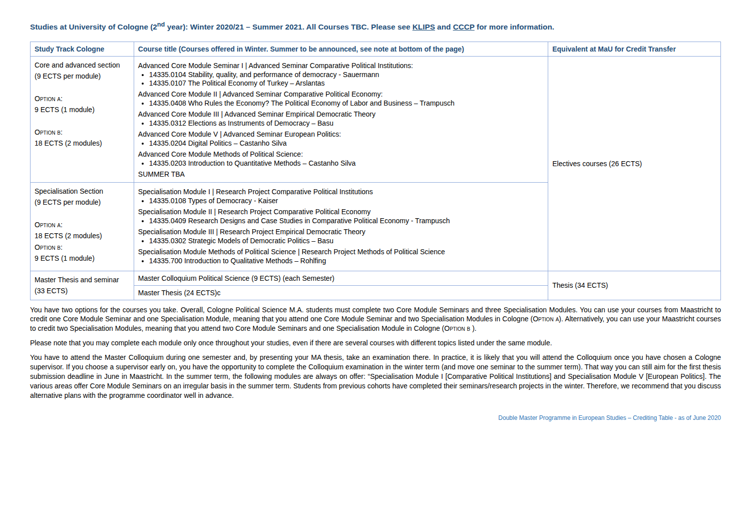Studies at University of Cologne (2nd year): Winter 2020/21 – Summer 2021. All Courses TBC. Please see KLIPS and CCCP for more information.
| Study Track Cologne | Course title (Courses offered in Winter. Summer to be announced, see note at bottom of the page) | Equivalent at MaU for Credit Transfer |
| --- | --- | --- |
| Core and advanced section (9 ECTS per module) Option a: 9 ECTS (1 module) Option b: 18 ECTS (2 modules) | Advanced Core Module Seminar I / Advanced Seminar Comparative Political Institutions: 14335.0104 Stability, quality, and performance of democracy - Sauermann 14335.0107 The Political Economy of Turkey – Arslantas Advanced Core Module II / Advanced Seminar Comparative Political Economy: 14335.0408 Who Rules the Economy? The Political Economy of Labor and Business – Trampusch Advanced Core Module III / Advanced Seminar Empirical Democratic Theory 14335.0312 Elections as Instruments of Democracy – Basu Advanced Core Module V / Advanced Seminar European Politics: 14335.0204 Digital Politics – Castanho Silva Advanced Core Module Methods of Political Science: 14335.0203 Introduction to Quantitative Methods – Castanho Silva SUMMER TBA | Electives courses (26 ECTS) |
| Specialisation Section (9 ECTS per module) Option a: 18 ECTS (2 modules) Option b: 9 ECTS (1 module) | Specialisation Module I / Research Project Comparative Political Institutions 14335.0108 Types of Democracy - Kaiser Specialisation Module II / Research Project Comparative Political Economy 14335.0409 Research Designs and Case Studies in Comparative Political Economy - Trampusch Specialisation Module III / Research Project Empirical Democratic Theory 14335.0302 Strategic Models of Democratic Politics – Basu Specialisation Module Methods of Political Science / Research Project Methods of Political Science 14335.700 Introduction to Qualitative Methods – Rohlfing |
| Master Thesis and seminar (33 ECTS) | Master Colloquium Political Science (9 ECTS) (each Semester) | Thesis (34 ECTS) |
| Master Thesis (24 ECTS)c |
You have two options for the courses you take. Overall, Cologne Political Science M.A. students must complete two Core Module Seminars and three Specialisation Modules. You can use your courses from Maastricht to credit one Core Module Seminar and one Specialisation Module, meaning that you attend one Core Module Seminar and two Specialisation Modules in Cologne (Option a). Alternatively, you can use your Maastricht courses to credit two Specialisation Modules, meaning that you attend two Core Module Seminars and one Specialisation Module in Cologne (Option b ).
Please note that you may complete each module only once throughout your studies, even if there are several courses with different topics listed under the same module.
You have to attend the Master Colloquium during one semester and, by presenting your MA thesis, take an examination there. In practice, it is likely that you will attend the Colloquium once you have chosen a Cologne supervisor. If you choose a supervisor early on, you have the opportunity to complete the Colloquium examination in the winter term (and move one seminar to the summer term). That way you can still aim for the first thesis submission deadline in June in Maastricht. In the summer term, the following modules are always on offer: “Specialisation Module I [Comparative Political Institutions] and Specialisation Module V [European Politics]. The various areas offer Core Module Seminars on an irregular basis in the summer term. Students from previous cohorts have completed their seminars/research projects in the winter. Therefore, we recommend that you discuss alternative plans with the programme coordinator well in advance.
Double Master Programme in European Studies – Crediting Table - as of June 2020